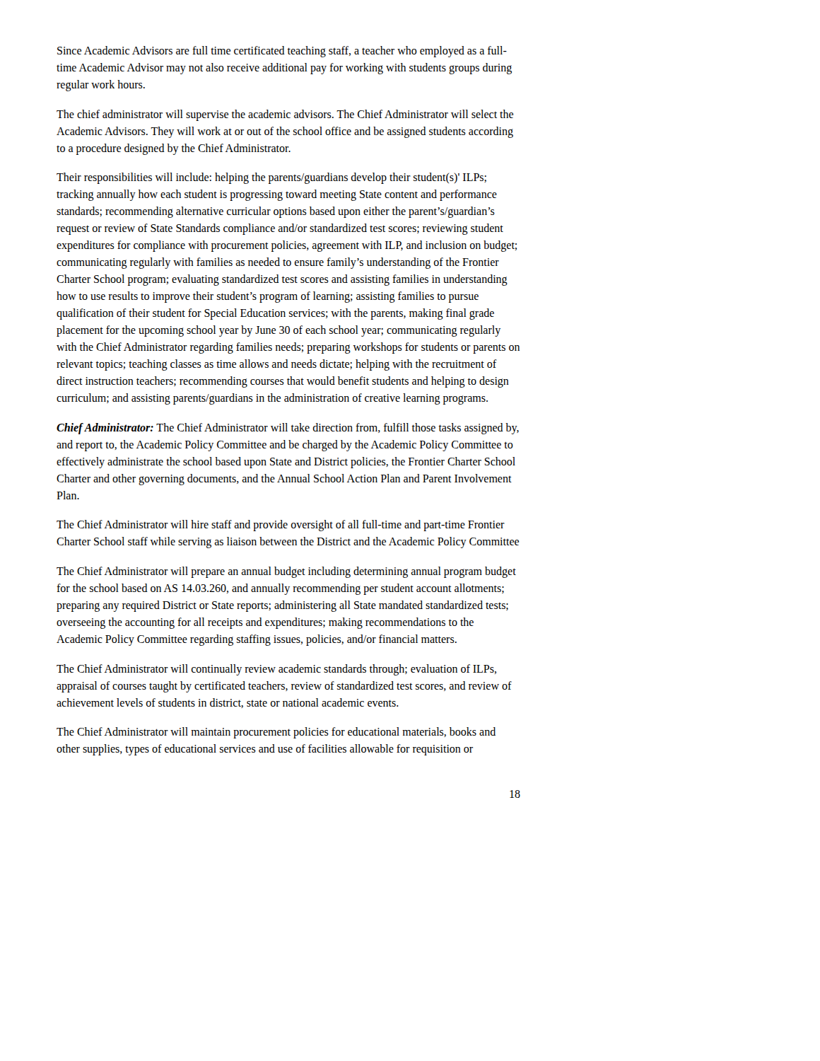Since Academic Advisors are full time certificated teaching staff, a teacher who employed as a full-time Academic Advisor may not also receive additional pay for working with students groups during regular work hours.
The chief administrator will supervise the academic advisors. The Chief Administrator will select the Academic Advisors. They will work at or out of the school office and be assigned students according to a procedure designed by the Chief Administrator.
Their responsibilities will include: helping the parents/guardians develop their student(s)' ILPs; tracking annually how each student is progressing toward meeting State content and performance standards; recommending alternative curricular options based upon either the parent’s/guardian’s request or review of State Standards compliance and/or standardized test scores; reviewing student expenditures for compliance with procurement policies, agreement with ILP, and inclusion on budget; communicating regularly with families as needed to ensure family’s understanding of the Frontier Charter School program; evaluating standardized test scores and assisting families in understanding how to use results to improve their student’s program of learning; assisting families to pursue qualification of their student for Special Education services; with the parents, making final grade placement for the upcoming school year by June 30 of each school year; communicating regularly with the Chief Administrator regarding families needs; preparing workshops for students or parents on relevant topics; teaching classes as time allows and needs dictate; helping with the recruitment of direct instruction teachers; recommending courses that would benefit students and helping to design curriculum; and assisting parents/guardians in the administration of creative learning programs.
Chief Administrator: The Chief Administrator will take direction from, fulfill those tasks assigned by, and report to, the Academic Policy Committee and be charged by the Academic Policy Committee to effectively administrate the school based upon State and District policies, the Frontier Charter School Charter and other governing documents, and the Annual School Action Plan and Parent Involvement Plan.
The Chief Administrator will hire staff and provide oversight of all full-time and part-time Frontier Charter School staff while serving as liaison between the District and the Academic Policy Committee
The Chief Administrator will prepare an annual budget including determining annual program budget for the school based on AS 14.03.260, and annually recommending per student account allotments; preparing any required District or State reports; administering all State mandated standardized tests; overseeing the accounting for all receipts and expenditures; making recommendations to the Academic Policy Committee regarding staffing issues, policies, and/or financial matters.
The Chief Administrator will continually review academic standards through; evaluation of ILPs, appraisal of courses taught by certificated teachers, review of standardized test scores, and review of achievement levels of students in district, state or national academic events.
The Chief Administrator will maintain procurement policies for educational materials, books and other supplies, types of educational services and use of facilities allowable for requisition or
18